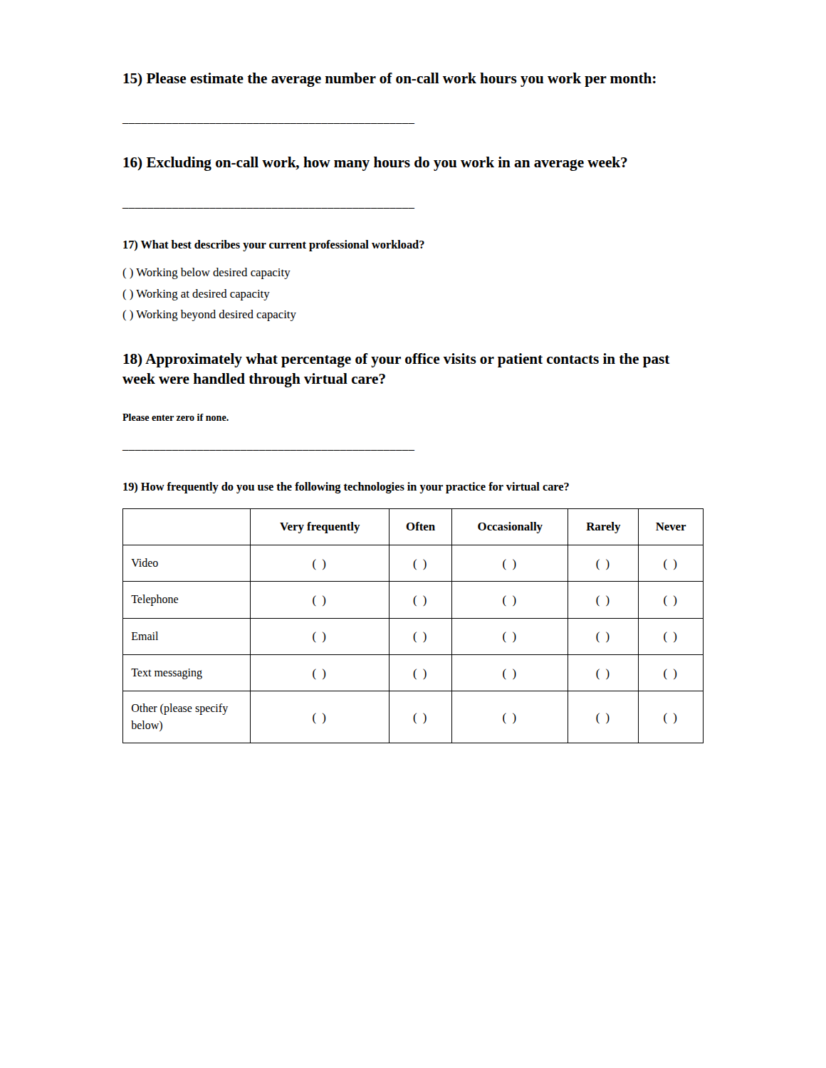15) Please estimate the average number of on-call work hours you work per month:
_______________________________________________
16) Excluding on-call work, how many hours do you work in an average week?
_______________________________________________
17) What best describes your current professional workload?
( ) Working below desired capacity
( ) Working at desired capacity
( ) Working beyond desired capacity
18) Approximately what percentage of your office visits or patient contacts in the past week were handled through virtual care?
Please enter zero if none.
_______________________________________________
19) How frequently do you use the following technologies in your practice for virtual care?
| | Very frequently | Often | Occasionally | Rarely | Never |
| --- | --- | --- | --- | --- | --- |
| Video | ( ) | ( ) | ( ) | ( ) | ( ) |
| Telephone | ( ) | ( ) | ( ) | ( ) | ( ) |
| Email | ( ) | ( ) | ( ) | ( ) | ( ) |
| Text messaging | ( ) | ( ) | ( ) | ( ) | ( ) |
| Other (please specify below) | ( ) | ( ) | ( ) | ( ) | ( ) |